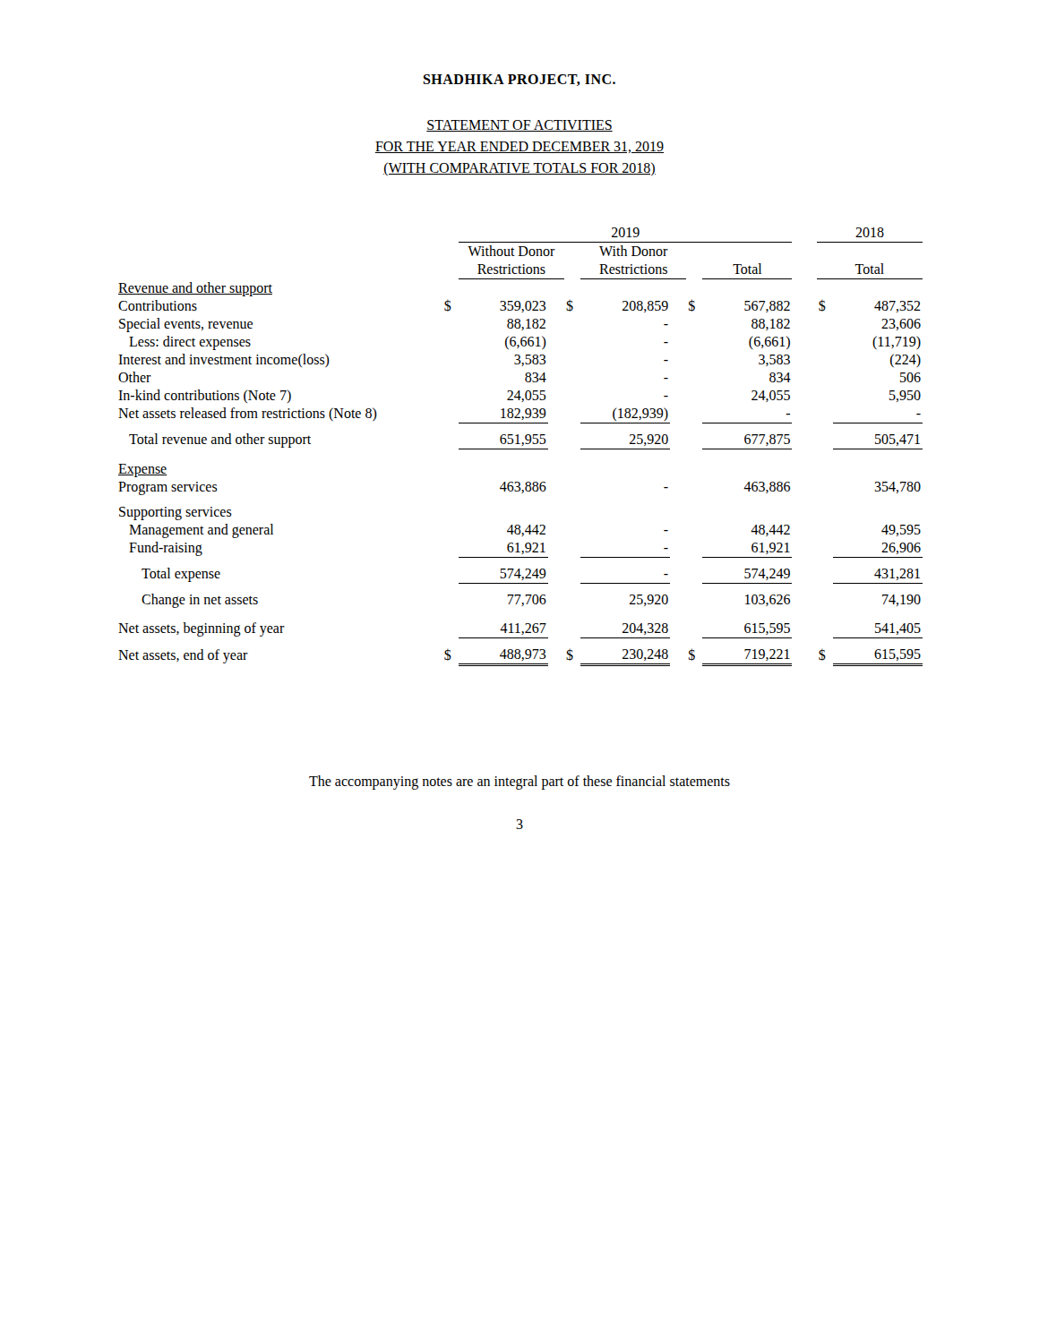SHADHIKA PROJECT, INC.
STATEMENT OF ACTIVITIES
FOR THE YEAR ENDED DECEMBER 31, 2019
(WITH COMPARATIVE TOTALS FOR 2018)
| | | 2019 | | 2018 |
| | | Without Donor | | With Donor | | | | |
| | | Restrictions | | Restrictions | | Total | | Total |
| Revenue and other support | |
| Contributions | $ | 359,023 | | $ | 208,859 | | $ | 567,882 | | $ | 487,352 |
| Special events, revenue | | 88,182 | | | - | | | 88,182 | | | 23,606 |
| Less: direct expenses | | (6,661) | | | - | | | (6,661) | | | (11,719) |
| Interest and investment income(loss) | | 3,583 | | | - | | | 3,583 | | | (224) |
| Other | | 834 | | | - | | | 834 | | | 506 |
| In-kind contributions (Note 7) | | 24,055 | | | - | | | 24,055 | | | 5,950 |
| Net assets released from restrictions (Note 8) | | 182,939 | | | (182,939) | | | - | | | - |
| Total revenue and other support | | 651,955 | | | 25,920 | | | 677,875 | | | 505,471 |
| Expense | |
| Program services | | 463,886 | | | - | | | 463,886 | | | 354,780 |
| Supporting services | |
| Management and general | | 48,442 | | | - | | | 48,442 | | | 49,595 |
| Fund-raising | | 61,921 | | | - | | | 61,921 | | | 26,906 |
| Total expense | | 574,249 | | | - | | | 574,249 | | | 431,281 |
| Change in net assets | | 77,706 | | | 25,920 | | | 103,626 | | | 74,190 |
| Net assets, beginning of year | | 411,267 | | | 204,328 | | | 615,595 | | | 541,405 |
| Net assets, end of year | $ | 488,973 | | $ | 230,248 | | $ | 719,221 | | $ | 615,595 |
The accompanying notes are an integral part of these financial statements
3